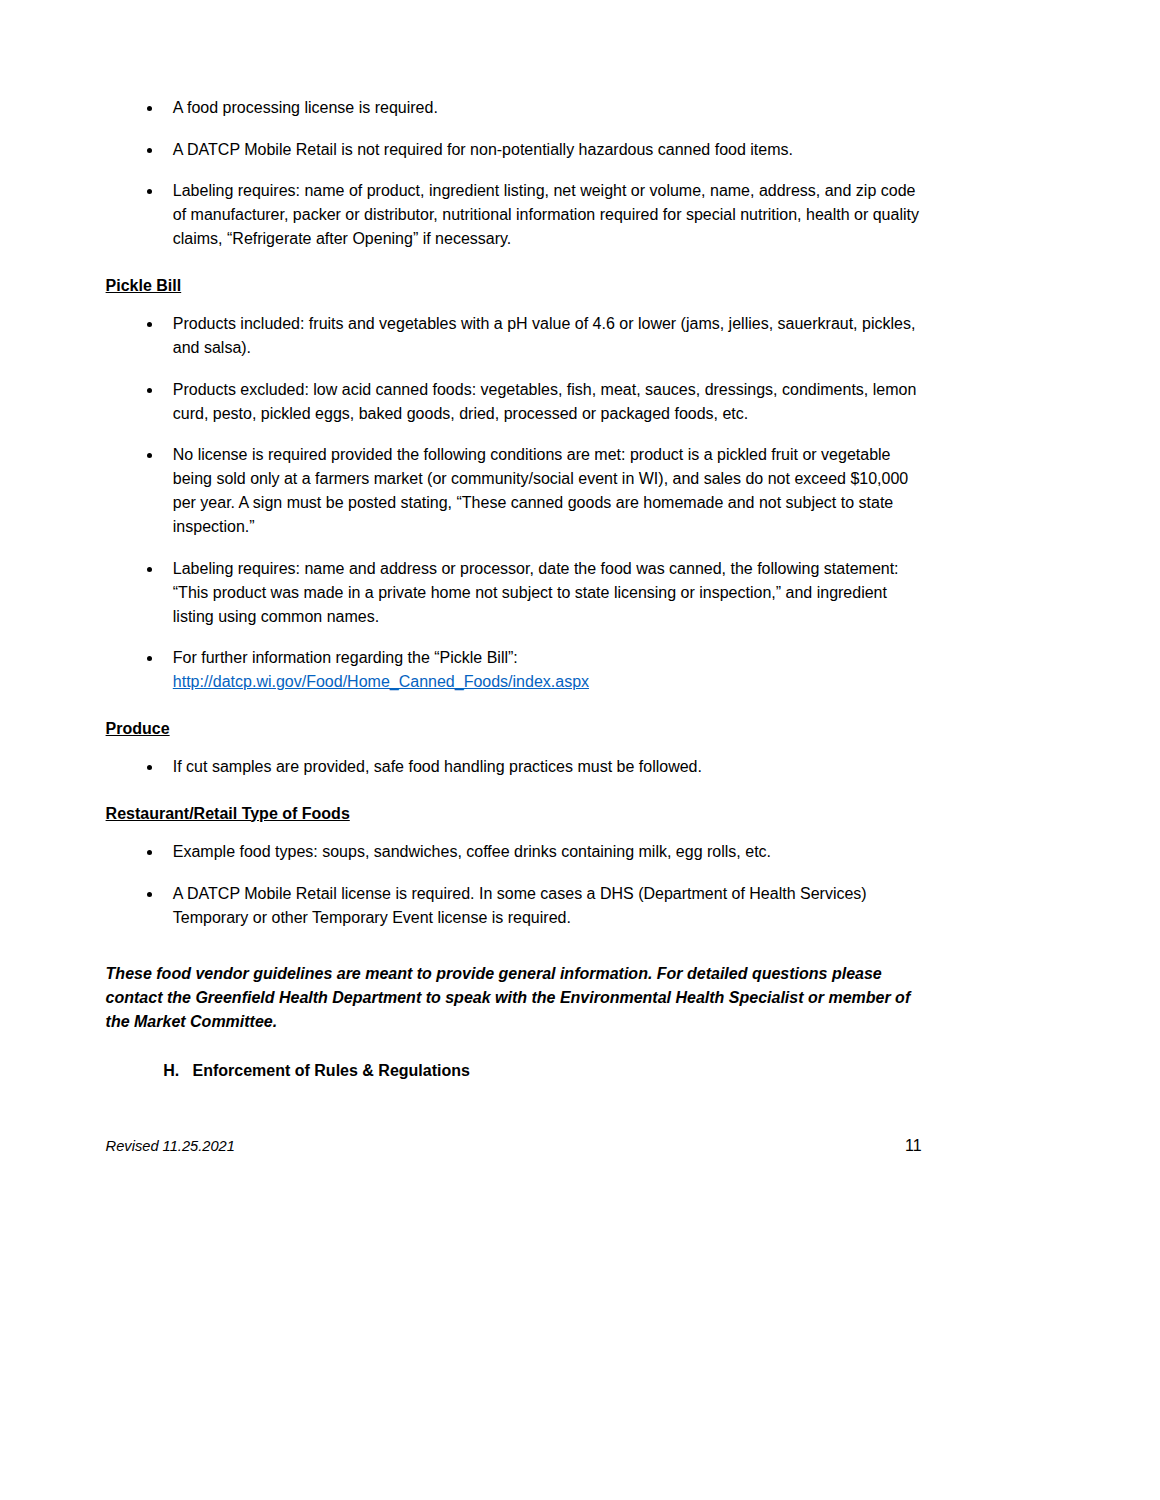A food processing license is required.
A DATCP Mobile Retail is not required for non-potentially hazardous canned food items.
Labeling requires: name of product, ingredient listing, net weight or volume, name, address, and zip code of manufacturer, packer or distributor, nutritional information required for special nutrition, health or quality claims, “Refrigerate after Opening” if necessary.
Pickle Bill
Products included: fruits and vegetables with a pH value of 4.6 or lower (jams, jellies, sauerkraut, pickles, and salsa).
Products excluded: low acid canned foods: vegetables, fish, meat, sauces, dressings, condiments, lemon curd, pesto, pickled eggs, baked goods, dried, processed or packaged foods, etc.
No license is required provided the following conditions are met: product is a pickled fruit or vegetable being sold only at a farmers market (or community/social event in WI), and sales do not exceed $10,000 per year. A sign must be posted stating, “These canned goods are homemade and not subject to state inspection.”
Labeling requires: name and address or processor, date the food was canned, the following statement: “This product was made in a private home not subject to state licensing or inspection,” and ingredient listing using common names.
For further information regarding the “Pickle Bill”:
http://datcp.wi.gov/Food/Home_Canned_Foods/index.aspx
Produce
If cut samples are provided, safe food handling practices must be followed.
Restaurant/Retail Type of Foods
Example food types: soups, sandwiches, coffee drinks containing milk, egg rolls, etc.
A DATCP Mobile Retail license is required. In some cases a DHS (Department of Health Services) Temporary or other Temporary Event license is required.
These food vendor guidelines are meant to provide general information. For detailed questions please contact the Greenfield Health Department to speak with the Environmental Health Specialist or member of the Market Committee.
H. Enforcement of Rules & Regulations
Revised 11.25.2021 11